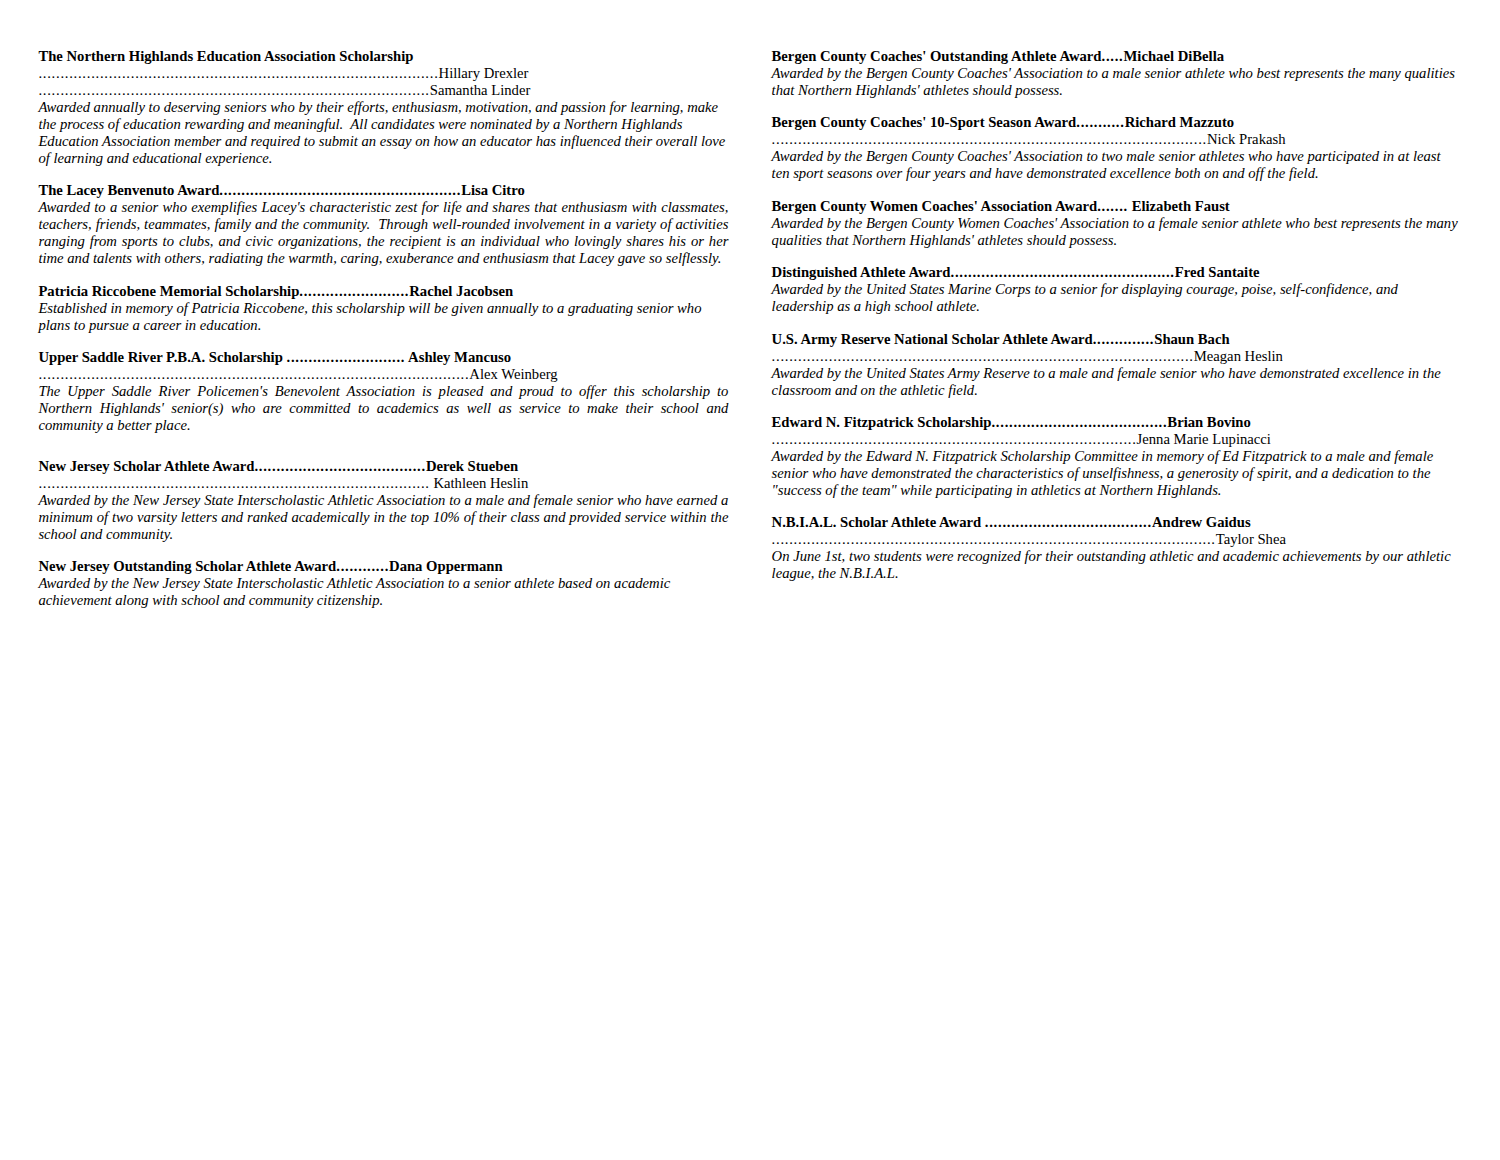The Northern Highlands Education Association Scholarship
........................................................................................... Hillary Drexler
......................................................................................... Samantha Linder
Awarded annually to deserving seniors who by their efforts, enthusiasm, motivation, and passion for learning, make the process of education rewarding and meaningful. All candidates were nominated by a Northern Highlands Education Association member and required to submit an essay on how an educator has influenced their overall love of learning and educational experience.
The Lacey Benvenuto Award....................................................... Lisa Citro
Awarded to a senior who exemplifies Lacey's characteristic zest for life and shares that enthusiasm with classmates, teachers, friends, teammates, family and the community. Through well-rounded involvement in a variety of activities ranging from sports to clubs, and civic organizations, the recipient is an individual who lovingly shares his or her time and talents with others, radiating the warmth, caring, exuberance and enthusiasm that Lacey gave so selflessly.
Patricia Riccobene Memorial Scholarship......................... Rachel Jacobsen
Established in memory of Patricia Riccobene, this scholarship will be given annually to a graduating senior who plans to pursue a career in education.
Upper Saddle River P.B.A. Scholarship ........................... Ashley Mancuso
.................................................................................................. Alex Weinberg
The Upper Saddle River Policemen's Benevolent Association is pleased and proud to offer this scholarship to Northern Highlands' senior(s) who are committed to academics as well as service to make their school and community a better place.
New Jersey Scholar Athlete Award....................................... Derek Stueben
......................................................................................... Kathleen Heslin
Awarded by the New Jersey State Interscholastic Athletic Association to a male and female senior who have earned a minimum of two varsity letters and ranked academically in the top 10% of their class and provided service within the school and community.
New Jersey Outstanding Scholar Athlete Award............ Dana Oppermann
Awarded by the New Jersey State Interscholastic Athletic Association to a senior athlete based on academic achievement along with school and community citizenship.
Bergen County Coaches' Outstanding Athlete Award..... Michael DiBella
Awarded by the Bergen County Coaches' Association to a male senior athlete who best represents the many qualities that Northern Highlands' athletes should possess.
Bergen County Coaches' 10-Sport Season Award........... Richard Mazzuto
................................................................................................... Nick Prakash
Awarded by the Bergen County Coaches' Association to two male senior athletes who have participated in at least ten sport seasons over four years and have demonstrated excellence both on and off the field.
Bergen County Women Coaches' Association Award....... Elizabeth Faust
Awarded by the Bergen County Women Coaches' Association to a female senior athlete who best represents the many qualities that Northern Highlands' athletes should possess.
Distinguished Athlete Award................................................... Fred Santaite
Awarded by the United States Marine Corps to a senior for displaying courage, poise, self-confidence, and leadership as a high school athlete.
U.S. Army Reserve National Scholar Athlete Award.............. Shaun Bach
................................................................................................ Meagan Heslin
Awarded by the United States Army Reserve to a male and female senior who have demonstrated excellence in the classroom and on the athletic field.
Edward N. Fitzpatrick Scholarship........................................ Brian Bovino
................................................................................... Jenna Marie Lupinacci
Awarded by the Edward N. Fitzpatrick Scholarship Committee in memory of Ed Fitzpatrick to a male and female senior who have demonstrated the characteristics of unselfishness, a generosity of spirit, and a dedication to the "success of the team" while participating in athletics at Northern Highlands.
N.B.I.A.L. Scholar Athlete Award ...................................... Andrew Gaidus
..................................................................................................... Taylor Shea
On June 1st, two students were recognized for their outstanding athletic and academic achievements by our athletic league, the N.B.I.A.L.